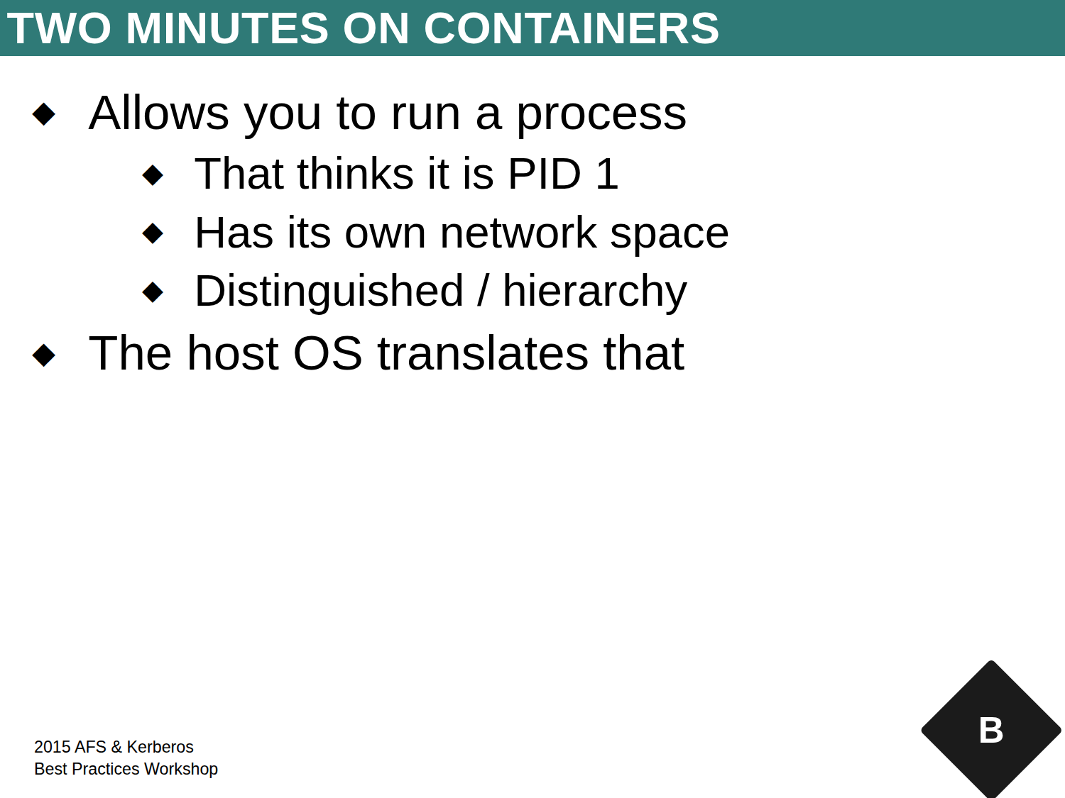Two Minutes on Containers
Allows you to run a process
That thinks it is PID 1
Has its own network space
Distinguished / hierarchy
The host OS translates that
2015 AFS & Kerberos
Best Practices Workshop
B